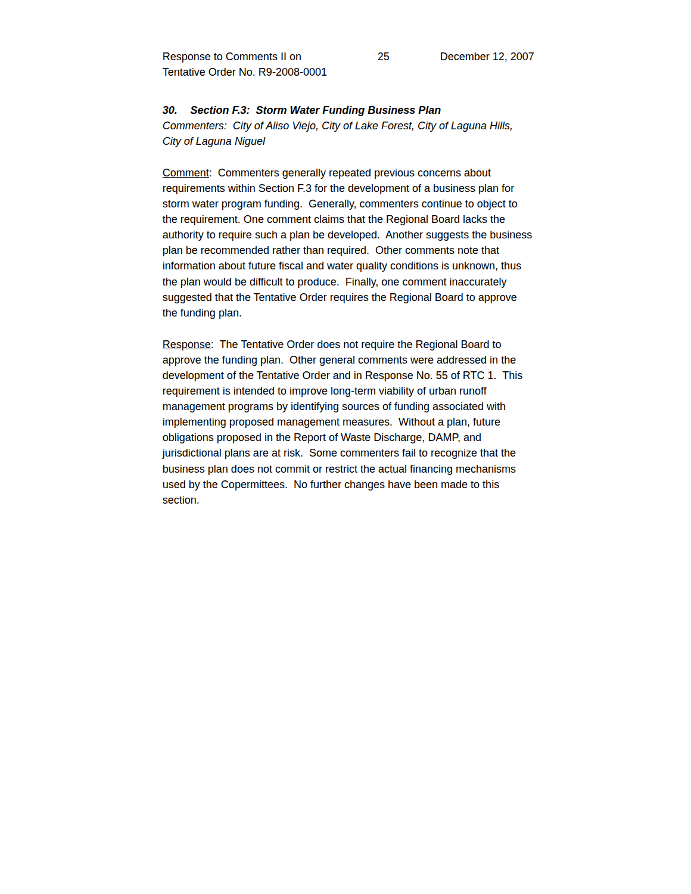Response to Comments II on
Tentative Order No. R9-2008-0001
25
December 12, 2007
30. Section F.3: Storm Water Funding Business Plan
Commenters: City of Aliso Viejo, City of Lake Forest, City of Laguna Hills, City of Laguna Niguel
Comment: Commenters generally repeated previous concerns about requirements within Section F.3 for the development of a business plan for storm water program funding. Generally, commenters continue to object to the requirement. One comment claims that the Regional Board lacks the authority to require such a plan be developed. Another suggests the business plan be recommended rather than required. Other comments note that information about future fiscal and water quality conditions is unknown, thus the plan would be difficult to produce. Finally, one comment inaccurately suggested that the Tentative Order requires the Regional Board to approve the funding plan.
Response: The Tentative Order does not require the Regional Board to approve the funding plan. Other general comments were addressed in the development of the Tentative Order and in Response No. 55 of RTC 1. This requirement is intended to improve long-term viability of urban runoff management programs by identifying sources of funding associated with implementing proposed management measures. Without a plan, future obligations proposed in the Report of Waste Discharge, DAMP, and jurisdictional plans are at risk. Some commenters fail to recognize that the business plan does not commit or restrict the actual financing mechanisms used by the Copermittees. No further changes have been made to this section.